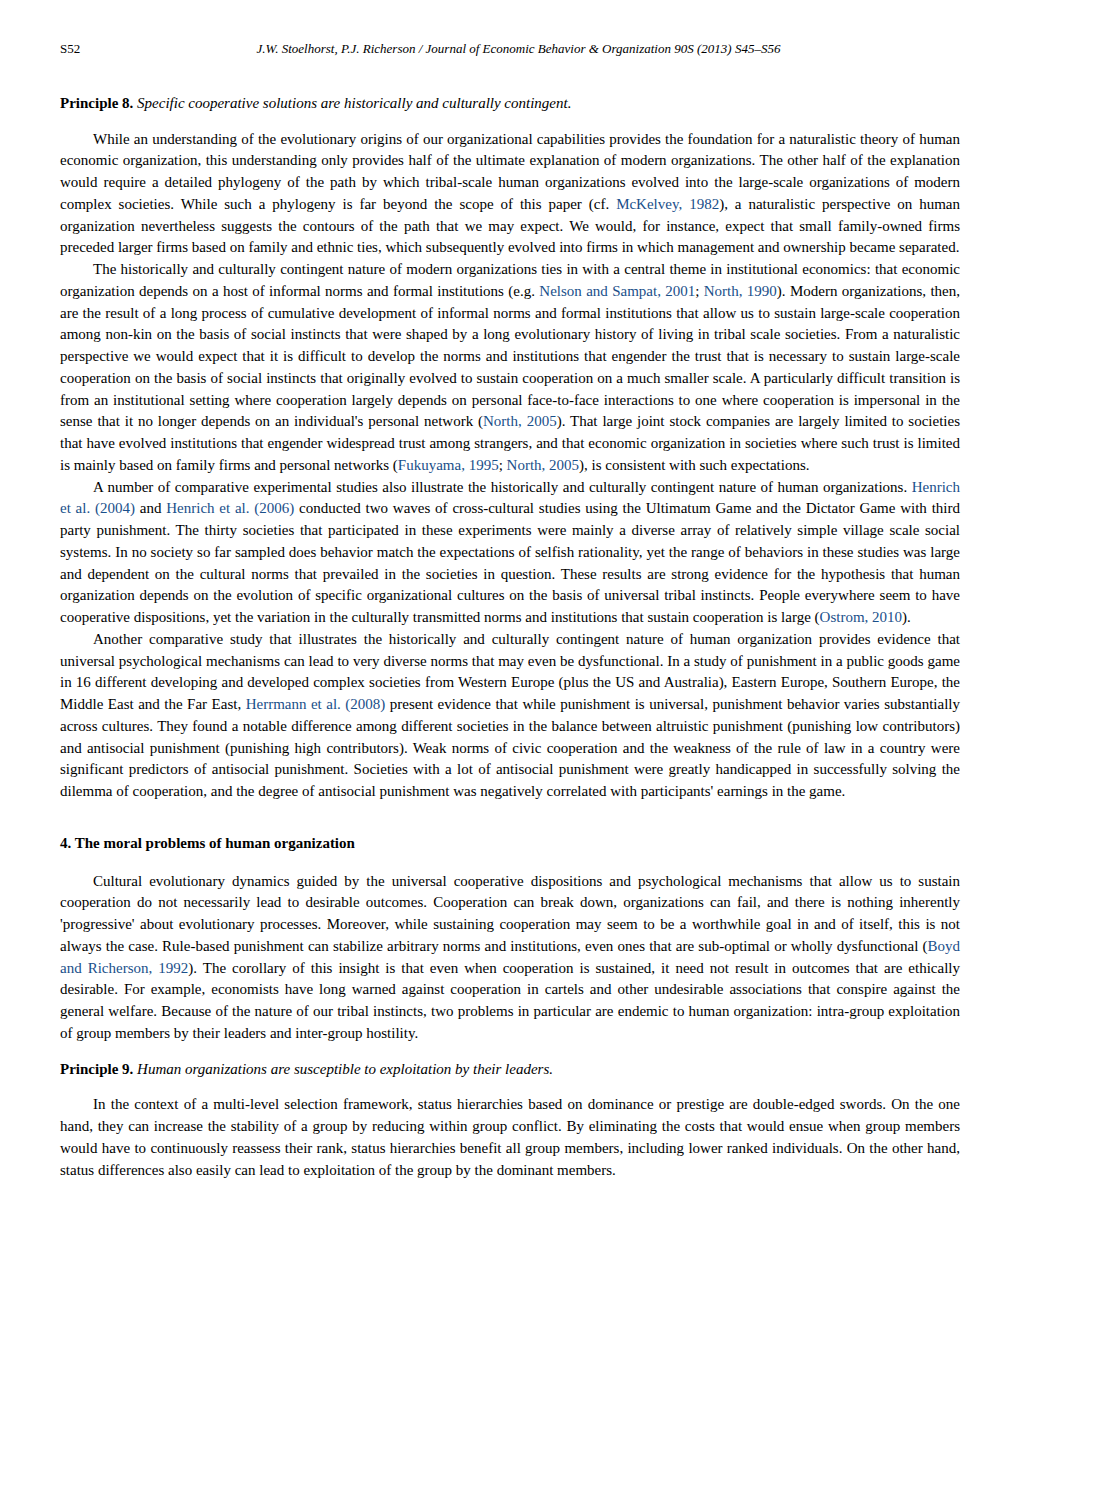S52 J.W. Stoelhorst, P.J. Richerson / Journal of Economic Behavior & Organization 90S (2013) S45–S56
Principle 8. Specific cooperative solutions are historically and culturally contingent.
While an understanding of the evolutionary origins of our organizational capabilities provides the foundation for a naturalistic theory of human economic organization, this understanding only provides half of the ultimate explanation of modern organizations. The other half of the explanation would require a detailed phylogeny of the path by which tribal-scale human organizations evolved into the large-scale organizations of modern complex societies. While such a phylogeny is far beyond the scope of this paper (cf. McKelvey, 1982), a naturalistic perspective on human organization nevertheless suggests the contours of the path that we may expect. We would, for instance, expect that small family-owned firms preceded larger firms based on family and ethnic ties, which subsequently evolved into firms in which management and ownership became separated.
The historically and culturally contingent nature of modern organizations ties in with a central theme in institutional economics: that economic organization depends on a host of informal norms and formal institutions (e.g. Nelson and Sampat, 2001; North, 1990). Modern organizations, then, are the result of a long process of cumulative development of informal norms and formal institutions that allow us to sustain large-scale cooperation among non-kin on the basis of social instincts that were shaped by a long evolutionary history of living in tribal scale societies. From a naturalistic perspective we would expect that it is difficult to develop the norms and institutions that engender the trust that is necessary to sustain large-scale cooperation on the basis of social instincts that originally evolved to sustain cooperation on a much smaller scale. A particularly difficult transition is from an institutional setting where cooperation largely depends on personal face-to-face interactions to one where cooperation is impersonal in the sense that it no longer depends on an individual's personal network (North, 2005). That large joint stock companies are largely limited to societies that have evolved institutions that engender widespread trust among strangers, and that economic organization in societies where such trust is limited is mainly based on family firms and personal networks (Fukuyama, 1995; North, 2005), is consistent with such expectations.
A number of comparative experimental studies also illustrate the historically and culturally contingent nature of human organizations. Henrich et al. (2004) and Henrich et al. (2006) conducted two waves of cross-cultural studies using the Ultimatum Game and the Dictator Game with third party punishment. The thirty societies that participated in these experiments were mainly a diverse array of relatively simple village scale social systems. In no society so far sampled does behavior match the expectations of selfish rationality, yet the range of behaviors in these studies was large and dependent on the cultural norms that prevailed in the societies in question. These results are strong evidence for the hypothesis that human organization depends on the evolution of specific organizational cultures on the basis of universal tribal instincts. People everywhere seem to have cooperative dispositions, yet the variation in the culturally transmitted norms and institutions that sustain cooperation is large (Ostrom, 2010).
Another comparative study that illustrates the historically and culturally contingent nature of human organization provides evidence that universal psychological mechanisms can lead to very diverse norms that may even be dysfunctional. In a study of punishment in a public goods game in 16 different developing and developed complex societies from Western Europe (plus the US and Australia), Eastern Europe, Southern Europe, the Middle East and the Far East, Herrmann et al. (2008) present evidence that while punishment is universal, punishment behavior varies substantially across cultures. They found a notable difference among different societies in the balance between altruistic punishment (punishing low contributors) and antisocial punishment (punishing high contributors). Weak norms of civic cooperation and the weakness of the rule of law in a country were significant predictors of antisocial punishment. Societies with a lot of antisocial punishment were greatly handicapped in successfully solving the dilemma of cooperation, and the degree of antisocial punishment was negatively correlated with participants' earnings in the game.
4. The moral problems of human organization
Cultural evolutionary dynamics guided by the universal cooperative dispositions and psychological mechanisms that allow us to sustain cooperation do not necessarily lead to desirable outcomes. Cooperation can break down, organizations can fail, and there is nothing inherently 'progressive' about evolutionary processes. Moreover, while sustaining cooperation may seem to be a worthwhile goal in and of itself, this is not always the case. Rule-based punishment can stabilize arbitrary norms and institutions, even ones that are sub-optimal or wholly dysfunctional (Boyd and Richerson, 1992). The corollary of this insight is that even when cooperation is sustained, it need not result in outcomes that are ethically desirable. For example, economists have long warned against cooperation in cartels and other undesirable associations that conspire against the general welfare. Because of the nature of our tribal instincts, two problems in particular are endemic to human organization: intra-group exploitation of group members by their leaders and inter-group hostility.
Principle 9. Human organizations are susceptible to exploitation by their leaders.
In the context of a multi-level selection framework, status hierarchies based on dominance or prestige are double-edged swords. On the one hand, they can increase the stability of a group by reducing within group conflict. By eliminating the costs that would ensue when group members would have to continuously reassess their rank, status hierarchies benefit all group members, including lower ranked individuals. On the other hand, status differences also easily can lead to exploitation of the group by the dominant members.